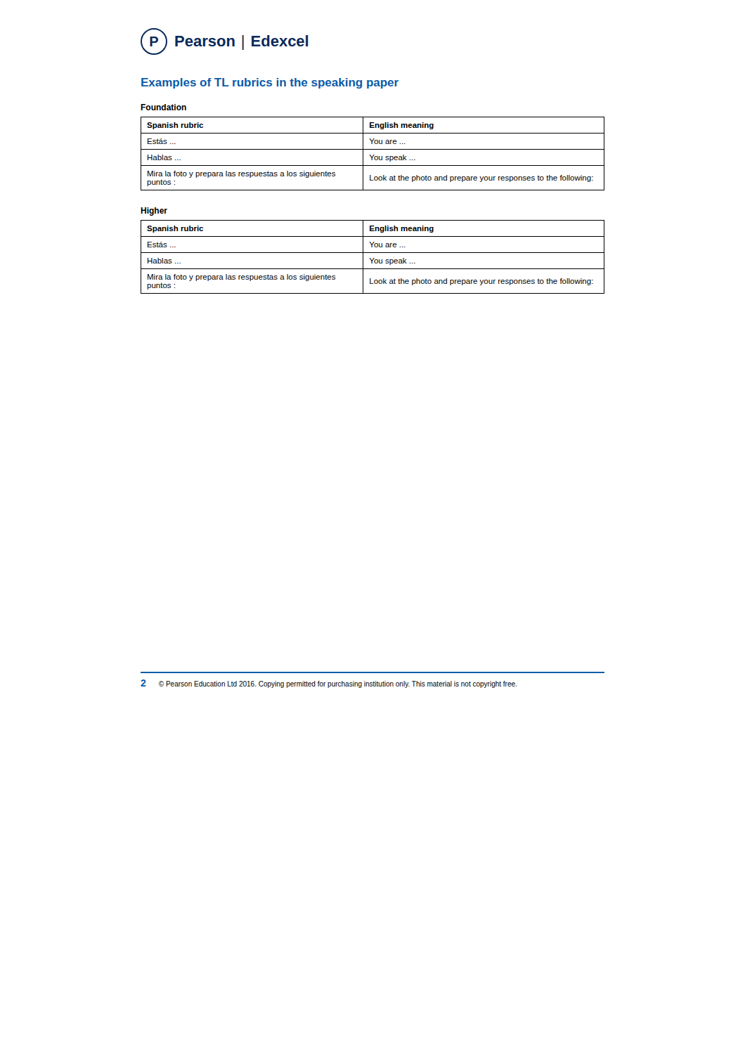P Pearson | Edexcel
Examples of TL rubrics in the speaking paper
Foundation
| Spanish rubric | English meaning |
| --- | --- |
| Estás ... | You are ... |
| Hablas ... | You speak ... |
| Mira la foto y prepara las respuestas a los siguientes puntos : | Look at the photo and prepare your responses to the following: |
Higher
| Spanish rubric | English meaning |
| --- | --- |
| Estás ... | You are ... |
| Hablas ... | You speak ... |
| Mira la foto y prepara las respuestas a los siguientes puntos : | Look at the photo and prepare your responses to the following: |
2 © Pearson Education Ltd 2016. Copying permitted for purchasing institution only. This material is not copyright free.